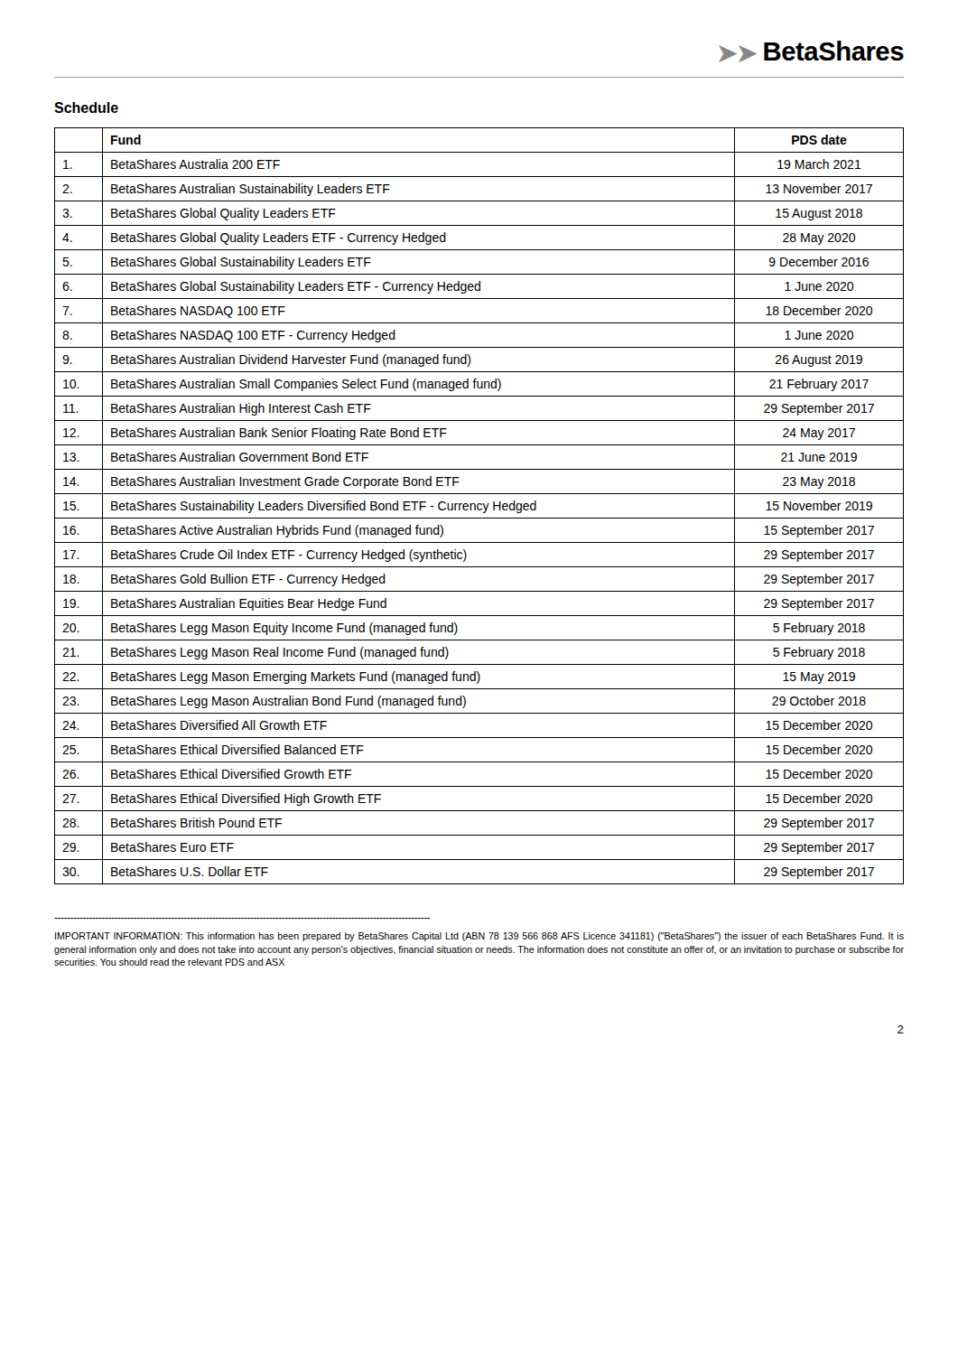➤➤Beta Shares
Schedule
| | Fund | PDS date |
| --- | --- | --- |
| 1. | BetaShares Australia 200 ETF | 19 March 2021 |
| 2. | BetaShares Australian Sustainability Leaders ETF | 13 November 2017 |
| 3. | BetaShares Global Quality Leaders ETF | 15 August 2018 |
| 4. | BetaShares Global Quality Leaders ETF - Currency Hedged | 28 May 2020 |
| 5. | BetaShares Global Sustainability Leaders ETF | 9 December 2016 |
| 6. | BetaShares Global Sustainability Leaders ETF - Currency Hedged | 1 June 2020 |
| 7. | BetaShares NASDAQ 100 ETF | 18 December 2020 |
| 8. | BetaShares NASDAQ 100 ETF - Currency Hedged | 1 June 2020 |
| 9. | BetaShares Australian Dividend Harvester Fund (managed fund) | 26 August 2019 |
| 10. | BetaShares Australian Small Companies Select Fund (managed fund) | 21 February 2017 |
| 11. | BetaShares Australian High Interest Cash ETF | 29 September 2017 |
| 12. | BetaShares Australian Bank Senior Floating Rate Bond ETF | 24 May 2017 |
| 13. | BetaShares Australian Government Bond ETF | 21 June 2019 |
| 14. | BetaShares Australian Investment Grade Corporate Bond ETF | 23 May 2018 |
| 15. | BetaShares Sustainability Leaders Diversified Bond ETF - Currency Hedged | 15 November 2019 |
| 16. | BetaShares Active Australian Hybrids Fund (managed fund) | 15 September 2017 |
| 17. | BetaShares Crude Oil Index ETF - Currency Hedged (synthetic) | 29 September 2017 |
| 18. | BetaShares Gold Bullion ETF - Currency Hedged | 29 September 2017 |
| 19. | BetaShares Australian Equities Bear Hedge Fund | 29 September 2017 |
| 20. | BetaShares Legg Mason Equity Income Fund (managed fund) | 5 February 2018 |
| 21. | BetaShares Legg Mason Real Income Fund (managed fund) | 5 February 2018 |
| 22. | BetaShares Legg Mason Emerging Markets Fund (managed fund) | 15 May 2019 |
| 23. | BetaShares Legg Mason Australian Bond Fund (managed fund) | 29 October 2018 |
| 24. | BetaShares Diversified All Growth ETF | 15 December 2020 |
| 25. | BetaShares Ethical Diversified Balanced ETF | 15 December 2020 |
| 26. | BetaShares Ethical Diversified Growth ETF | 15 December 2020 |
| 27. | BetaShares Ethical Diversified High Growth ETF | 15 December 2020 |
| 28. | BetaShares British Pound ETF | 29 September 2017 |
| 29. | BetaShares Euro ETF | 29 September 2017 |
| 30. | BetaShares U.S. Dollar ETF | 29 September 2017 |
-----------------------------------------------------------------------------------------------------------------------
IMPORTANT INFORMATION: This information has been prepared by BetaShares Capital Ltd (ABN 78 139 566 868 AFS Licence 341181) ("BetaShares") the issuer of each BetaShares Fund. It is general information only and does not take into account any person's objectives, financial situation or needs. The information does not constitute an offer of, or an invitation to purchase or subscribe for securities. You should read the relevant PDS and ASX
2